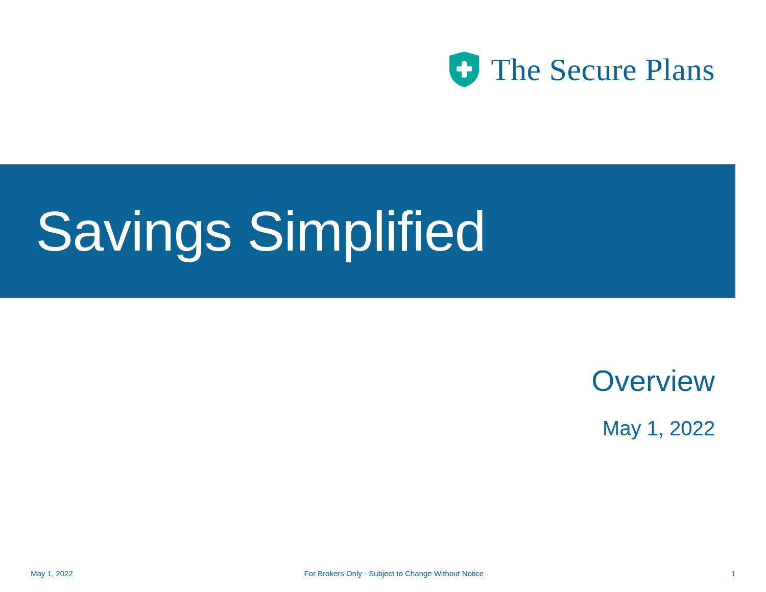The Secure Plans
Savings Simplified
Overview
May 1, 2022
May 1, 2022
For Brokers Only - Subject to Change Without Notice
1